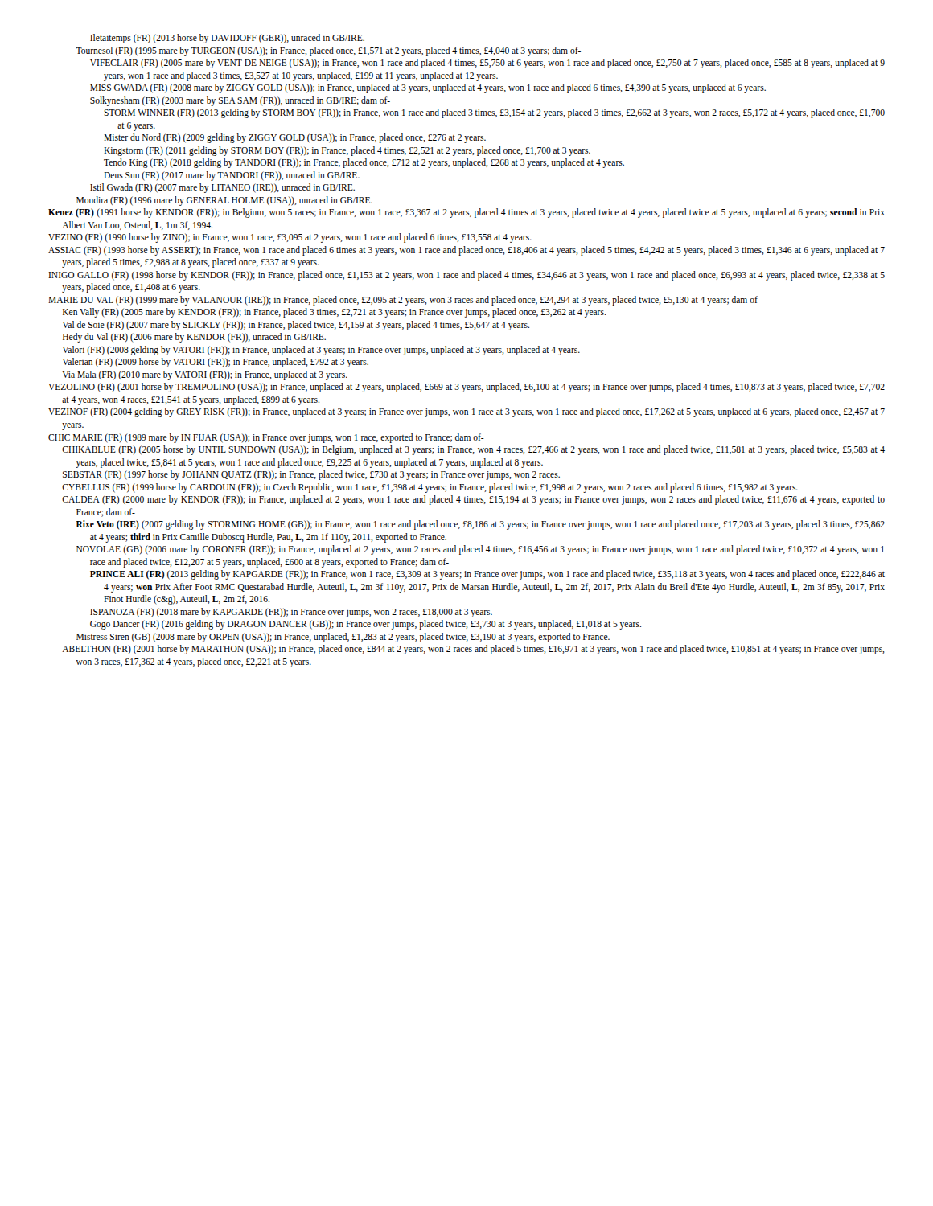Iletaitemps (FR) (2013 horse by DAVIDOFF (GER)), unraced in GB/IRE.
Tournesol (FR) (1995 mare by TURGEON (USA)); in France, placed once, £1,571 at 2 years, placed 4 times, £4,040 at 3 years; dam of-
VIFECLAIR (FR) (2005 mare by VENT DE NEIGE (USA)); in France, won 1 race and placed 4 times, £5,750 at 6 years, won 1 race and placed once, £2,750 at 7 years, placed once, £585 at 8 years, unplaced at 9 years, won 1 race and placed 3 times, £3,527 at 10 years, unplaced, £199 at 11 years, unplaced at 12 years.
MISS GWADA (FR) (2008 mare by ZIGGY GOLD (USA)); in France, unplaced at 3 years, unplaced at 4 years, won 1 race and placed 6 times, £4,390 at 5 years, unplaced at 6 years.
Solkynesham (FR) (2003 mare by SEA SAM (FR)), unraced in GB/IRE; dam of-
STORM WINNER (FR) (2013 gelding by STORM BOY (FR)); in France, won 1 race and placed 3 times, £3,154 at 2 years, placed 3 times, £2,662 at 3 years, won 2 races, £5,172 at 4 years, placed once, £1,700 at 6 years.
Mister du Nord (FR) (2009 gelding by ZIGGY GOLD (USA)); in France, placed once, £276 at 2 years.
Kingstorm (FR) (2011 gelding by STORM BOY (FR)); in France, placed 4 times, £2,521 at 2 years, placed once, £1,700 at 3 years.
Tendo King (FR) (2018 gelding by TANDORI (FR)); in France, placed once, £712 at 2 years, unplaced, £268 at 3 years, unplaced at 4 years.
Deus Sun (FR) (2017 mare by TANDORI (FR)), unraced in GB/IRE.
Istil Gwada (FR) (2007 mare by LITANEO (IRE)), unraced in GB/IRE.
Moudira (FR) (1996 mare by GENERAL HOLME (USA)), unraced in GB/IRE.
Kenez (FR) (1991 horse by KENDOR (FR)); in Belgium, won 5 races; in France, won 1 race, £3,367 at 2 years, placed 4 times at 3 years, placed twice at 4 years, placed twice at 5 years, unplaced at 6 years; second in Prix Albert Van Loo, Ostend, L, 1m 3f, 1994.
VEZINO (FR) (1990 horse by ZINO); in France, won 1 race, £3,095 at 2 years, won 1 race and placed 6 times, £13,558 at 4 years.
ASSIAC (FR) (1993 horse by ASSERT); in France, won 1 race and placed 6 times at 3 years, won 1 race and placed once, £18,406 at 4 years, placed 5 times, £4,242 at 5 years, placed 3 times, £1,346 at 6 years, unplaced at 7 years, placed 5 times, £2,988 at 8 years, placed once, £337 at 9 years.
INIGO GALLO (FR) (1998 horse by KENDOR (FR)); in France, placed once, £1,153 at 2 years, won 1 race and placed 4 times, £34,646 at 3 years, won 1 race and placed once, £6,993 at 4 years, placed twice, £2,338 at 5 years, placed once, £1,408 at 6 years.
MARIE DU VAL (FR) (1999 mare by VALANOUR (IRE)); in France, placed once, £2,095 at 2 years, won 3 races and placed once, £24,294 at 3 years, placed twice, £5,130 at 4 years; dam of-
Ken Vally (FR) (2005 mare by KENDOR (FR)); in France, placed 3 times, £2,721 at 3 years; in France over jumps, placed once, £3,262 at 4 years.
Val de Soie (FR) (2007 mare by SLICKLY (FR)); in France, placed twice, £4,159 at 3 years, placed 4 times, £5,647 at 4 years.
Hedy du Val (FR) (2006 mare by KENDOR (FR)), unraced in GB/IRE.
Valori (FR) (2008 gelding by VATORI (FR)); in France, unplaced at 3 years; in France over jumps, unplaced at 3 years, unplaced at 4 years.
Valerian (FR) (2009 horse by VATORI (FR)); in France, unplaced, £792 at 3 years.
Via Mala (FR) (2010 mare by VATORI (FR)); in France, unplaced at 3 years.
VEZOLINO (FR) (2001 horse by TREMPOLINO (USA)); in France, unplaced at 2 years, unplaced, £669 at 3 years, unplaced, £6,100 at 4 years; in France over jumps, placed 4 times, £10,873 at 3 years, placed twice, £7,702 at 4 years, won 4 races, £21,541 at 5 years, unplaced, £899 at 6 years.
VEZINOF (FR) (2004 gelding by GREY RISK (FR)); in France, unplaced at 3 years; in France over jumps, won 1 race at 3 years, won 1 race and placed once, £17,262 at 5 years, unplaced at 6 years, placed once, £2,457 at 7 years.
CHIC MARIE (FR) (1989 mare by IN FIJAR (USA)); in France over jumps, won 1 race, exported to France; dam of-
CHIKABLUE (FR) (2005 horse by UNTIL SUNDOWN (USA)); in Belgium, unplaced at 3 years; in France, won 4 races, £27,466 at 2 years, won 1 race and placed twice, £11,581 at 3 years, placed twice, £5,583 at 4 years, placed twice, £5,841 at 5 years, won 1 race and placed once, £9,225 at 6 years, unplaced at 7 years, unplaced at 8 years.
SEBSTAR (FR) (1997 horse by JOHANN QUATZ (FR)); in France, placed twice, £730 at 3 years; in France over jumps, won 2 races.
CYBELLUS (FR) (1999 horse by CARDOUN (FR)); in Czech Republic, won 1 race, £1,398 at 4 years; in France, placed twice, £1,998 at 2 years, won 2 races and placed 6 times, £15,982 at 3 years.
CALDEA (FR) (2000 mare by KENDOR (FR)); in France, unplaced at 2 years, won 1 race and placed 4 times, £15,194 at 3 years; in France over jumps, won 2 races and placed twice, £11,676 at 4 years, exported to France; dam of-
Rixe Veto (IRE) (2007 gelding by STORMING HOME (GB)); in France, won 1 race and placed once, £8,186 at 3 years; in France over jumps, won 1 race and placed once, £17,203 at 3 years, placed 3 times, £25,862 at 4 years; third in Prix Camille Duboscq Hurdle, Pau, L, 2m 1f 110y, 2011, exported to France.
NOVOLAE (GB) (2006 mare by CORONER (IRE)); in France, unplaced at 2 years, won 2 races and placed 4 times, £16,456 at 3 years; in France over jumps, won 1 race and placed twice, £10,372 at 4 years, won 1 race and placed twice, £12,207 at 5 years, unplaced, £600 at 8 years, exported to France; dam of-
PRINCE ALI (FR) (2013 gelding by KAPGARDE (FR)); in France, won 1 race, £3,309 at 3 years; in France over jumps, won 1 race and placed twice, £35,118 at 3 years, won 4 races and placed once, £222,846 at 4 years; won Prix After Foot RMC Questarabad Hurdle, Auteuil, L, 2m 3f 110y, 2017, Prix de Marsan Hurdle, Auteuil, L, 2m 2f, 2017, Prix Alain du Breil d'Ete 4yo Hurdle, Auteuil, L, 2m 3f 85y, 2017, Prix Finot Hurdle (c&g), Auteuil, L, 2m 2f, 2016.
ISPANOZA (FR) (2018 mare by KAPGARDE (FR)); in France over jumps, won 2 races, £18,000 at 3 years.
Gogo Dancer (FR) (2016 gelding by DRAGON DANCER (GB)); in France over jumps, placed twice, £3,730 at 3 years, unplaced, £1,018 at 5 years.
Mistress Siren (GB) (2008 mare by ORPEN (USA)); in France, unplaced, £1,283 at 2 years, placed twice, £3,190 at 3 years, exported to France.
ABELTHON (FR) (2001 horse by MARATHON (USA)); in France, placed once, £844 at 2 years, won 2 races and placed 5 times, £16,971 at 3 years, won 1 race and placed twice, £10,851 at 4 years; in France over jumps, won 3 races, £17,362 at 4 years, placed once, £2,221 at 5 years.